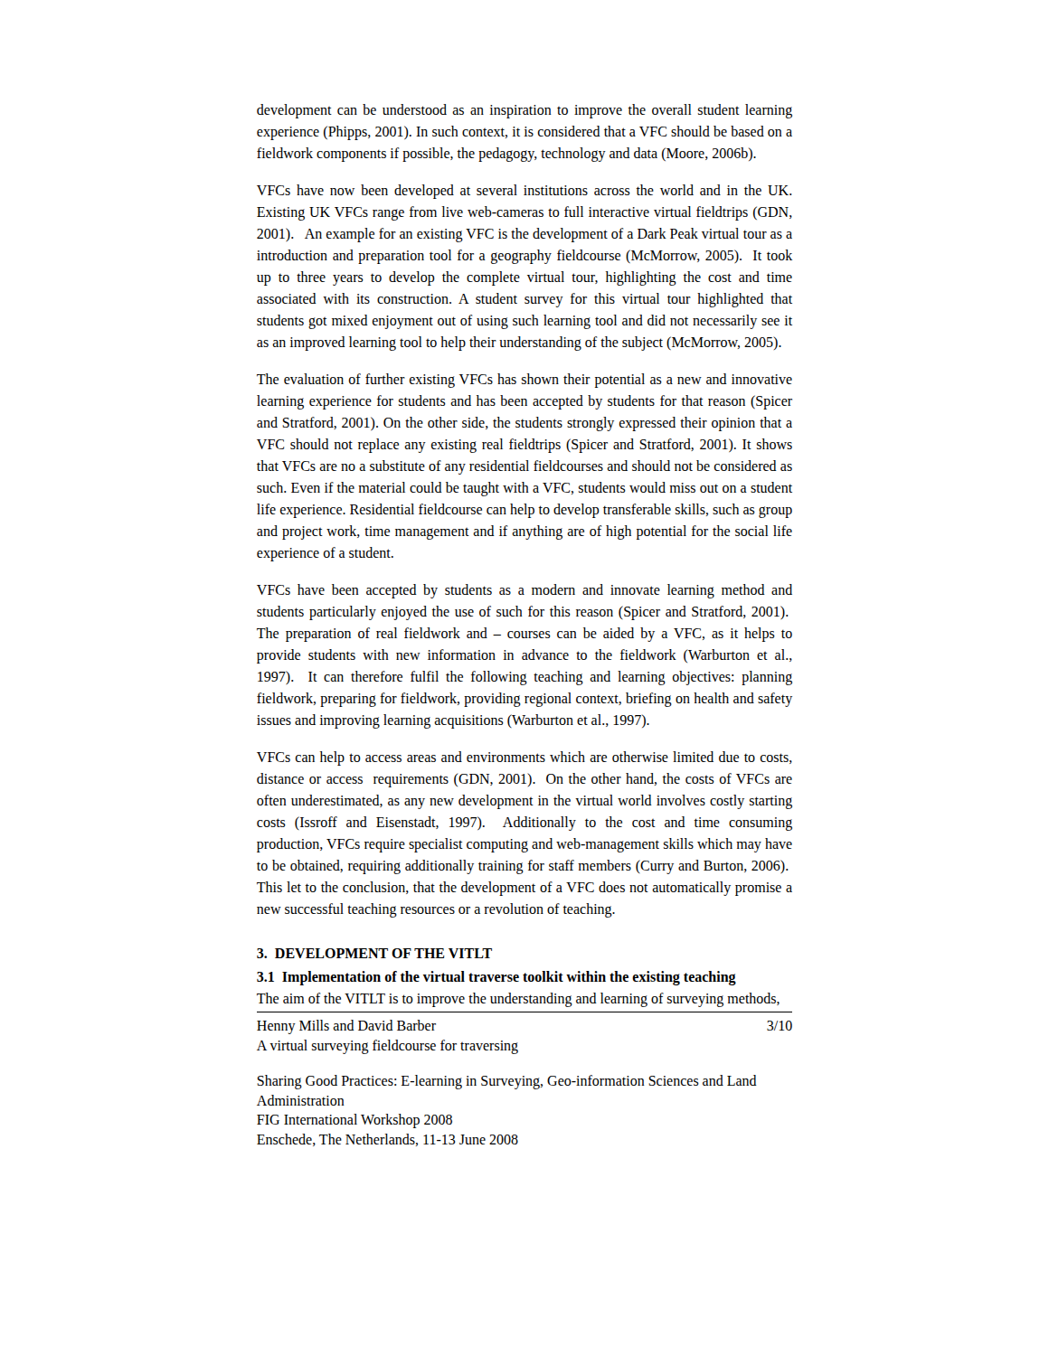development can be understood as an inspiration to improve the overall student learning experience (Phipps, 2001). In such context, it is considered that a VFC should be based on a fieldwork components if possible, the pedagogy, technology and data (Moore, 2006b).
VFCs have now been developed at several institutions across the world and in the UK. Existing UK VFCs range from live web-cameras to full interactive virtual fieldtrips (GDN, 2001). An example for an existing VFC is the development of a Dark Peak virtual tour as a introduction and preparation tool for a geography fieldcourse (McMorrow, 2005). It took up to three years to develop the complete virtual tour, highlighting the cost and time associated with its construction. A student survey for this virtual tour highlighted that students got mixed enjoyment out of using such learning tool and did not necessarily see it as an improved learning tool to help their understanding of the subject (McMorrow, 2005).
The evaluation of further existing VFCs has shown their potential as a new and innovative learning experience for students and has been accepted by students for that reason (Spicer and Stratford, 2001). On the other side, the students strongly expressed their opinion that a VFC should not replace any existing real fieldtrips (Spicer and Stratford, 2001). It shows that VFCs are no a substitute of any residential fieldcourses and should not be considered as such. Even if the material could be taught with a VFC, students would miss out on a student life experience. Residential fieldcourse can help to develop transferable skills, such as group and project work, time management and if anything are of high potential for the social life experience of a student.
VFCs have been accepted by students as a modern and innovate learning method and students particularly enjoyed the use of such for this reason (Spicer and Stratford, 2001). The preparation of real fieldwork and – courses can be aided by a VFC, as it helps to provide students with new information in advance to the fieldwork (Warburton et al., 1997). It can therefore fulfil the following teaching and learning objectives: planning fieldwork, preparing for fieldwork, providing regional context, briefing on health and safety issues and improving learning acquisitions (Warburton et al., 1997).
VFCs can help to access areas and environments which are otherwise limited due to costs, distance or access requirements (GDN, 2001). On the other hand, the costs of VFCs are often underestimated, as any new development in the virtual world involves costly starting costs (Issroff and Eisenstadt, 1997). Additionally to the cost and time consuming production, VFCs require specialist computing and web-management skills which may have to be obtained, requiring additionally training for staff members (Curry and Burton, 2006). This let to the conclusion, that the development of a VFC does not automatically promise a new successful teaching resources or a revolution of teaching.
3. DEVELOPMENT OF THE VITLT
3.1 Implementation of the virtual traverse toolkit within the existing teaching
The aim of the VITLT is to improve the understanding and learning of surveying methods,
Henny Mills and David Barber
3/10
A virtual surveying fieldcourse for traversing
Sharing Good Practices: E-learning in Surveying, Geo-information Sciences and Land Administration
FIG International Workshop 2008
Enschede, The Netherlands, 11-13 June 2008